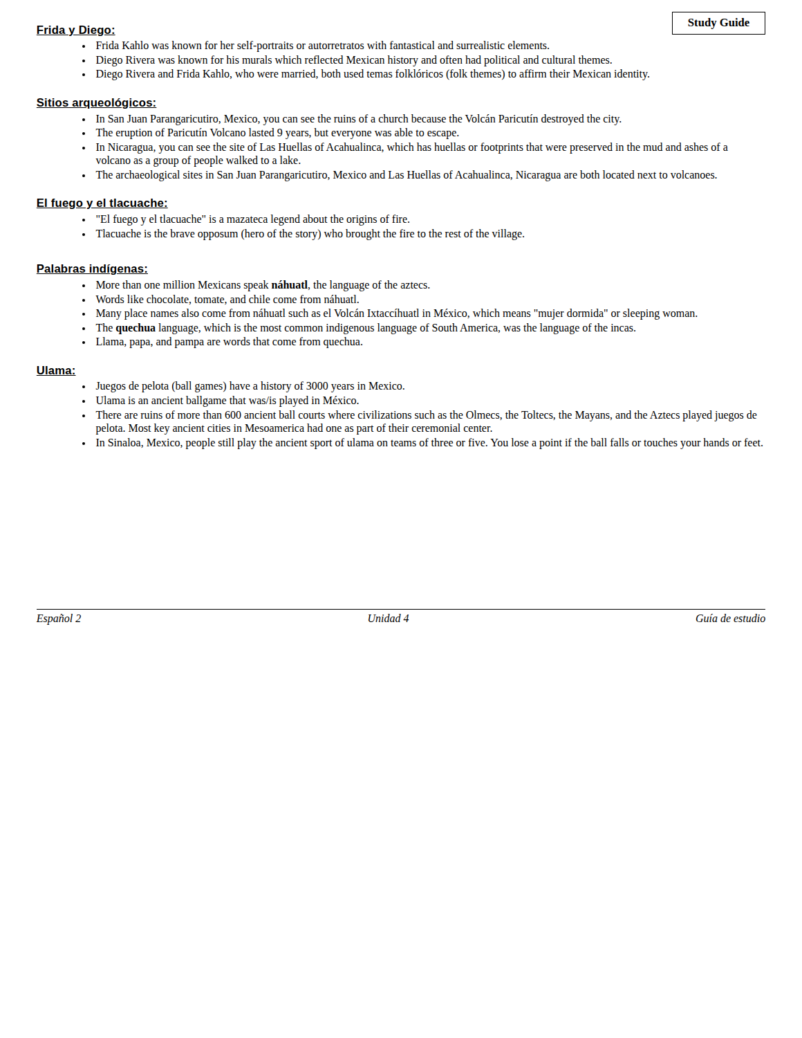Study Guide
Frida y Diego:
Frida Kahlo was known for her self-portraits or autorretratos with fantastical and surrealistic elements.
Diego Rivera was known for his murals which reflected Mexican history and often had political and cultural themes.
Diego Rivera and Frida Kahlo, who were married, both used temas folklóricos (folk themes) to affirm their Mexican identity.
Sitios arqueológicos:
In San Juan Parangaricutiro, Mexico, you can see the ruins of a church because the Volcán Paricutín destroyed the city.
The eruption of Paricutín Volcano lasted 9 years, but everyone was able to escape.
In Nicaragua, you can see the site of Las Huellas of Acahualinca, which has huellas or footprints that were preserved in the mud and ashes of a volcano as a group of people walked to a lake.
The archaeological sites in San Juan Parangaricutiro, Mexico and Las Huellas of Acahualinca, Nicaragua are both located next to volcanoes.
El fuego y el tlacuache:
"El fuego y el tlacuache" is a mazateca legend about the origins of fire.
Tlacuache is the brave opposum (hero of the story) who brought the fire to the rest of the village.
Palabras indígenas:
More than one million Mexicans speak náhuatl, the language of the aztecs.
Words like chocolate, tomate, and chile come from náhuatl.
Many place names also come from náhuatl such as el Volcán Ixtaccíhuatl in México, which means "mujer dormida" or sleeping woman.
The quechua language, which is the most common indigenous language of South America, was the language of the incas.
Llama, papa, and pampa are words that come from quechua.
Ulama:
Juegos de pelota (ball games) have a history of 3000 years in Mexico.
Ulama is an ancient ballgame that was/is played in México.
There are ruins of more than 600 ancient ball courts where civilizations such as the Olmecs, the Toltecs, the Mayans, and the Aztecs played juegos de pelota. Most key ancient cities in Mesoamerica had one as part of their ceremonial center.
In Sinaloa, Mexico, people still play the ancient sport of ulama on teams of three or five. You lose a point if the ball falls or touches your hands or feet.
Español 2 Unidad 4 Guía de estudio